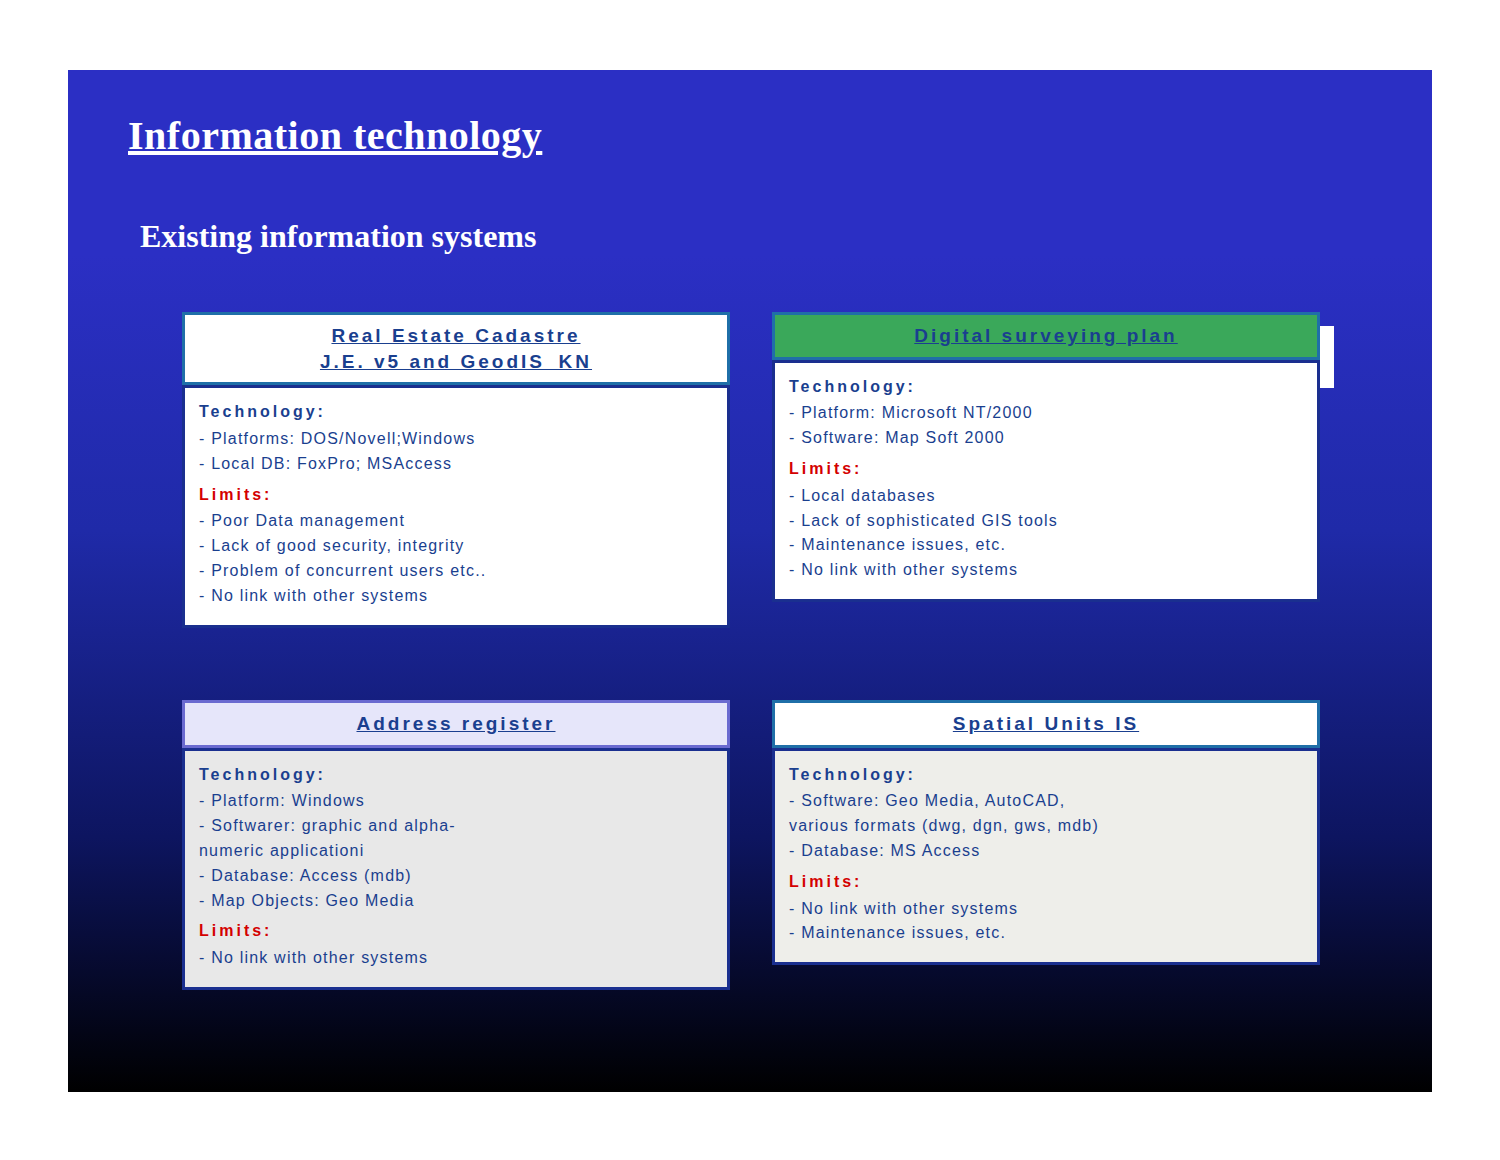Information technology
Existing information systems
Real Estate Cadastre
J.E. v5 and GeodIS_KN
Technology: - Platforms: DOS/Novell;Windows - Local DB: FoxPro; MSAccess Limits: - Poor Data management - Lack of good security, integrity - Problem of concurrent users etc.. - No link with other systems
Digital surveying plan
Technology: - Platform: Microsoft NT/2000 - Software: Map Soft 2000 Limits: - Local databases - Lack of sophisticated GIS tools - Maintenance issues, etc. - No link with other systems
Address register
Technology: - Platform: Windows - Softwarer: graphic and alpha- numeric applicationi - Database: Access (mdb) - Map Objects: Geo Media Limits: - No link with other systems
Spatial Units IS
Technology: - Software: Geo Media, AutoCAD, various formats (dwg, dgn, gws, mdb) - Database: MS Access Limits: - No link with other systems - Maintenance issues, etc.